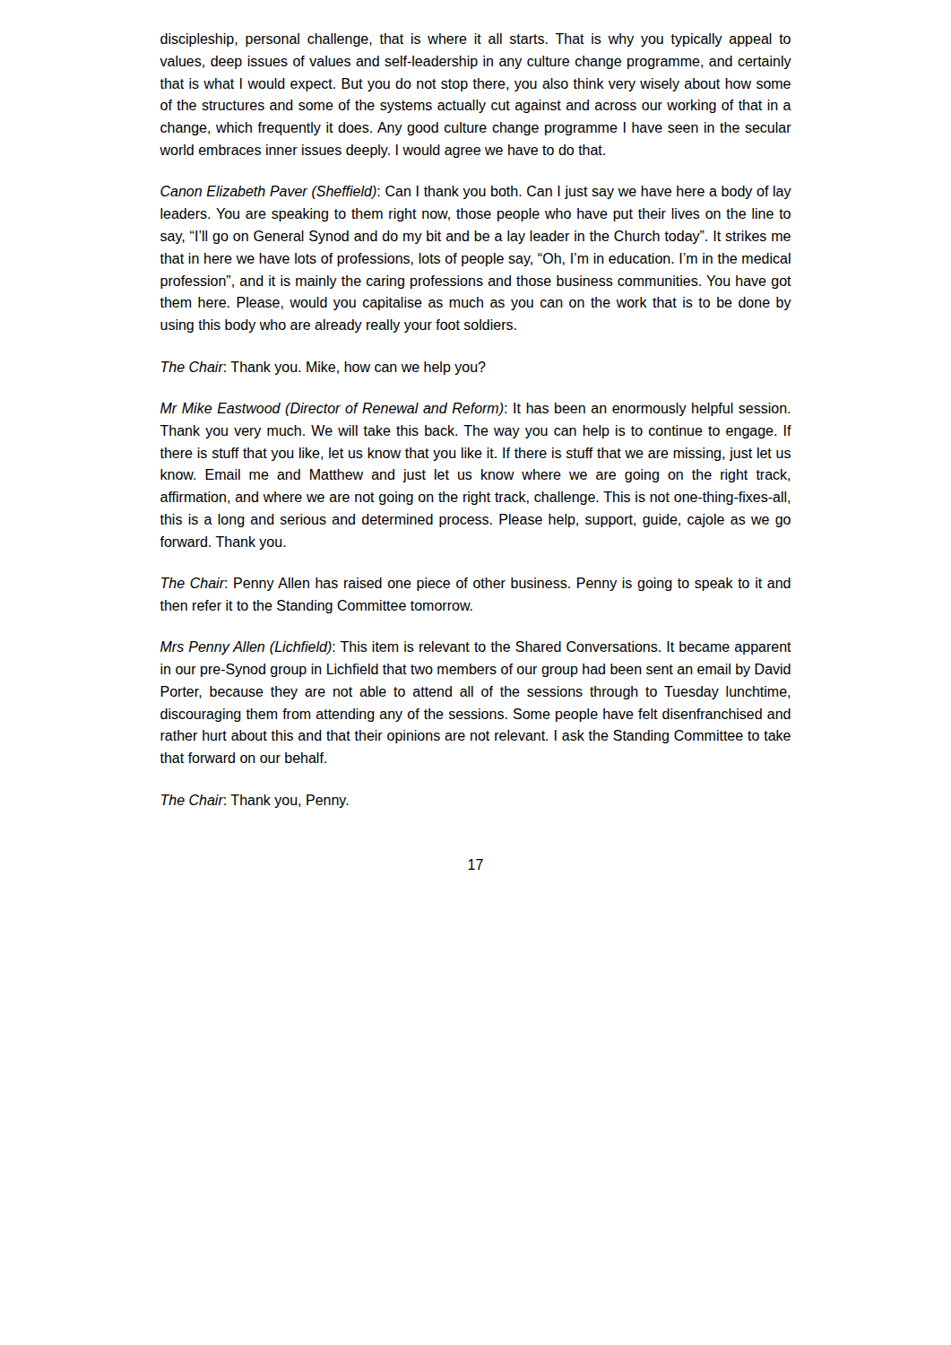discipleship, personal challenge, that is where it all starts. That is why you typically appeal to values, deep issues of values and self-leadership in any culture change programme, and certainly that is what I would expect. But you do not stop there, you also think very wisely about how some of the structures and some of the systems actually cut against and across our working of that in a change, which frequently it does. Any good culture change programme I have seen in the secular world embraces inner issues deeply. I would agree we have to do that.
Canon Elizabeth Paver (Sheffield): Can I thank you both. Can I just say we have here a body of lay leaders. You are speaking to them right now, those people who have put their lives on the line to say, “I’ll go on General Synod and do my bit and be a lay leader in the Church today”. It strikes me that in here we have lots of professions, lots of people say, “Oh, I’m in education. I’m in the medical profession”, and it is mainly the caring professions and those business communities. You have got them here. Please, would you capitalise as much as you can on the work that is to be done by using this body who are already really your foot soldiers.
The Chair: Thank you. Mike, how can we help you?
Mr Mike Eastwood (Director of Renewal and Reform): It has been an enormously helpful session. Thank you very much. We will take this back. The way you can help is to continue to engage. If there is stuff that you like, let us know that you like it. If there is stuff that we are missing, just let us know. Email me and Matthew and just let us know where we are going on the right track, affirmation, and where we are not going on the right track, challenge. This is not one-thing-fixes-all, this is a long and serious and determined process. Please help, support, guide, cajole as we go forward. Thank you.
The Chair: Penny Allen has raised one piece of other business. Penny is going to speak to it and then refer it to the Standing Committee tomorrow.
Mrs Penny Allen (Lichfield): This item is relevant to the Shared Conversations. It became apparent in our pre-Synod group in Lichfield that two members of our group had been sent an email by David Porter, because they are not able to attend all of the sessions through to Tuesday lunchtime, discouraging them from attending any of the sessions. Some people have felt disenfranchised and rather hurt about this and that their opinions are not relevant. I ask the Standing Committee to take that forward on our behalf.
The Chair: Thank you, Penny.
17